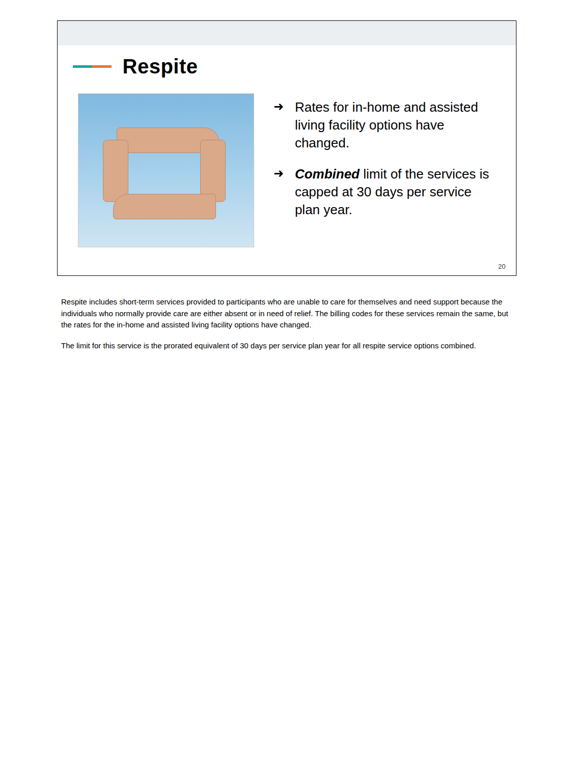Respite
Rates for in-home and assisted living facility options have changed.
Combined limit of the services is capped at 30 days per service plan year.
20
Respite includes short-term services provided to participants who are unable to care for themselves and need support because the individuals who normally provide care are either absent or in need of relief. The billing codes for these services remain the same, but the rates for the in-home and assisted living facility options have changed.
The limit for this service is the prorated equivalent of 30 days per service plan year for all respite service options combined.